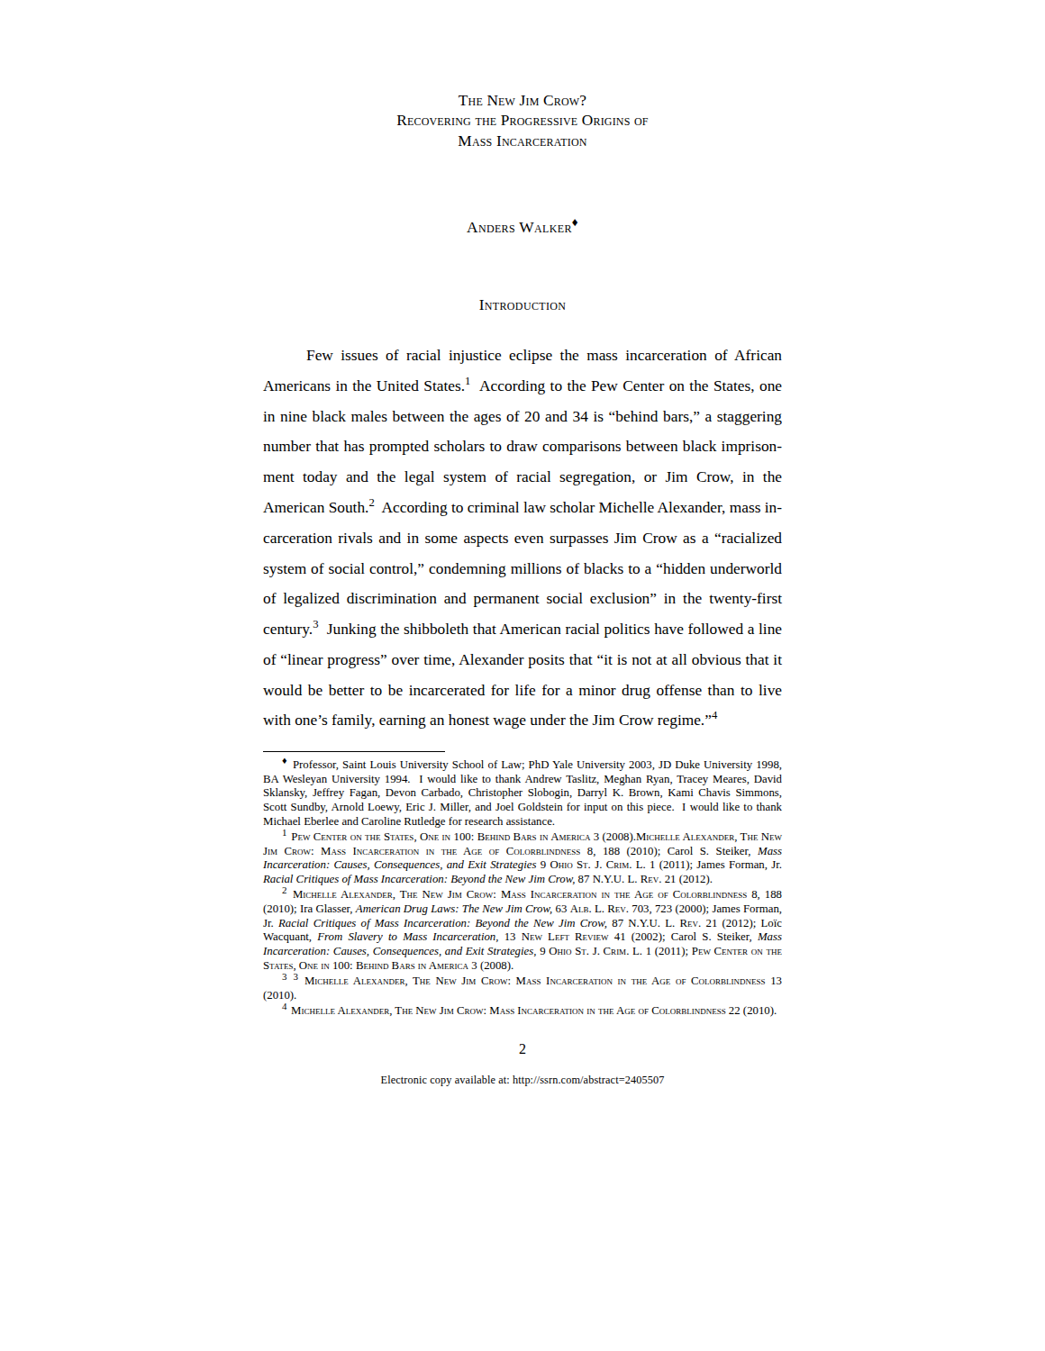The New Jim Crow?
Recovering the Progressive Origins of
Mass Incarceration
Anders Walker♦
Introduction
Few issues of racial injustice eclipse the mass incarceration of African Americans in the United States.1 According to the Pew Center on the States, one in nine black males between the ages of 20 and 34 is “behind bars,” a staggering number that has prompted scholars to draw comparisons between black imprisonment today and the legal system of racial segregation, or Jim Crow, in the American South.2 According to criminal law scholar Michelle Alexander, mass incarceration rivals and in some aspects even surpasses Jim Crow as a “racialized system of social control,” condemning millions of blacks to a “hidden underworld of legalized discrimination and permanent social exclusion” in the twenty-first century.3 Junking the shibboleth that American racial politics have followed a line of “linear progress” over time, Alexander posits that “it is not at all obvious that it would be better to be incarcerated for life for a minor drug offense than to live with one’s family, earning an honest wage under the Jim Crow regime.”4
♦ Professor, Saint Louis University School of Law; PhD Yale University 2003, JD Duke University 1998, BA Wesleyan University 1994. I would like to thank Andrew Taslitz, Meghan Ryan, Tracey Meares, David Sklansky, Jeffrey Fagan, Devon Carbado, Christopher Slobogin, Darryl K. Brown, Kami Chavis Simmons, Scott Sundby, Arnold Loewy, Eric J. Miller, and Joel Goldstein for input on this piece. I would like to thank Michael Eberlee and Caroline Rutledge for research assistance.
1 Pew Center on the States, One in 100: Behind Bars in America 3 (2008).Michelle Alexander, The New Jim Crow: Mass Incarceration in the Age of Colorblindness 8, 188 (2010); Carol S. Steiker, Mass Incarceration: Causes, Consequences, and Exit Strategies 9 Ohio St. J. Crim. L. 1 (2011); James Forman, Jr. Racial Critiques of Mass Incarceration: Beyond the New Jim Crow, 87 N.Y.U. L. Rev. 21 (2012).
2 Michelle Alexander, The New Jim Crow: Mass Incarceration in the Age of Colorblindness 8, 188 (2010); Ira Glasser, American Drug Laws: The New Jim Crow, 63 Alb. L. Rev. 703, 723 (2000); James Forman, Jr. Racial Critiques of Mass Incarceration: Beyond the New Jim Crow, 87 N.Y.U. L. Rev. 21 (2012); Loïc Wacquant, From Slavery to Mass Incarceration, 13 New Left Review 41 (2002); Carol S. Steiker, Mass Incarceration: Causes, Consequences, and Exit Strategies, 9 Ohio St. J. Crim. L. 1 (2011); Pew Center on the States, One in 100: Behind Bars in America 3 (2008).
3 3 Michelle Alexander, The New Jim Crow: Mass Incarceration in the Age of Colorblindness 13 (2010).
4 Michelle Alexander, The New Jim Crow: Mass Incarceration in the Age of Colorblindness 22 (2010).
2
Electronic copy available at: http://ssrn.com/abstract=2405507